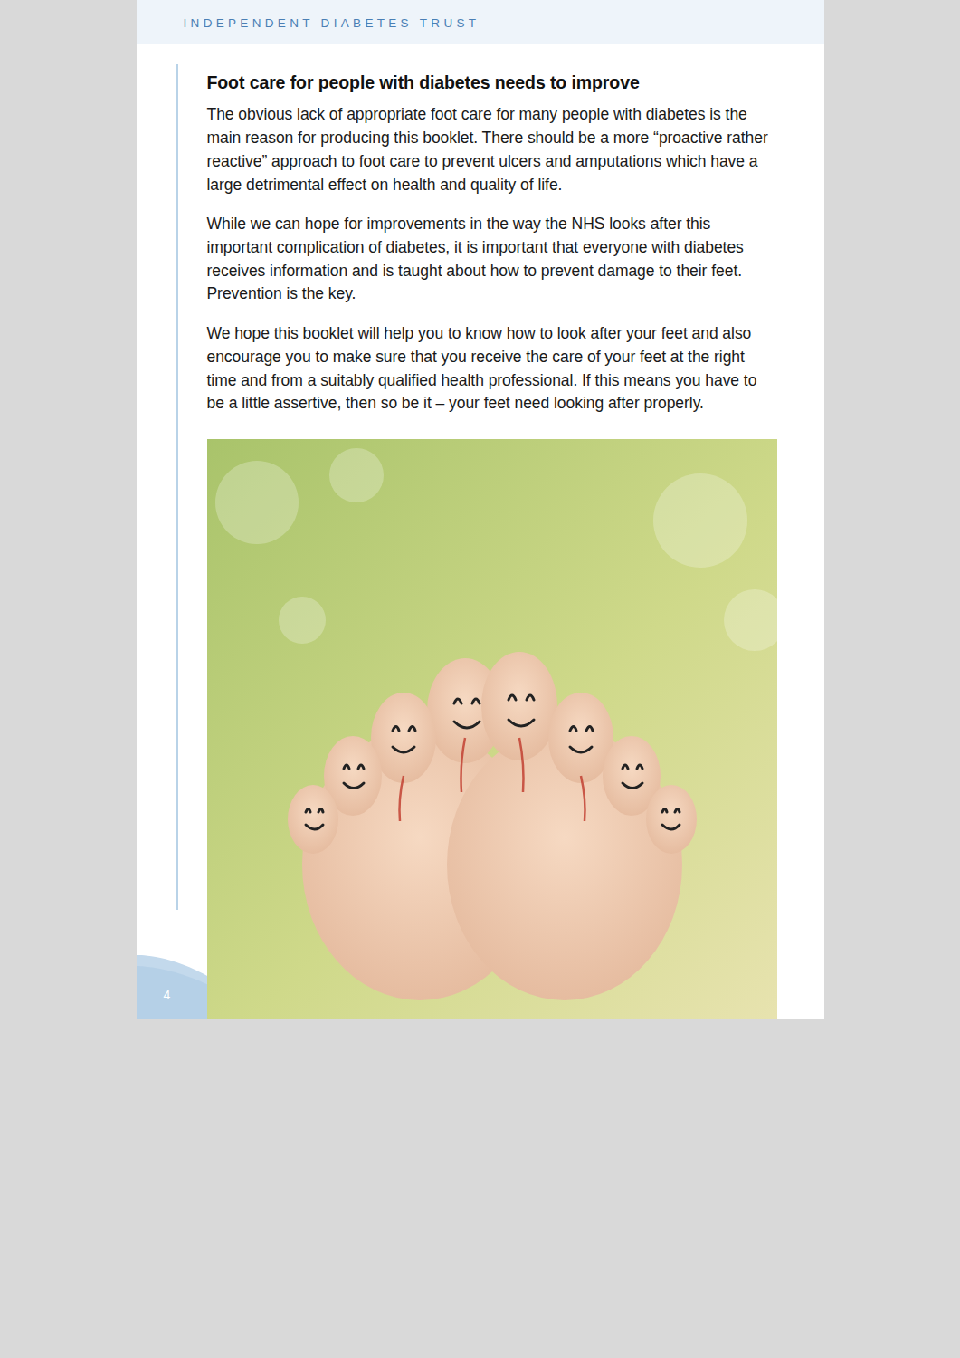Independent Diabetes Trust
Foot care for people with diabetes needs to improve
The obvious lack of appropriate foot care for many people with diabetes is the main reason for producing this booklet. There should be a more “proactive rather reactive” approach to foot care to prevent ulcers and amputations which have a large detrimental effect on health and quality of life.
While we can hope for improvements in the way the NHS looks after this important complication of diabetes, it is important that everyone with diabetes receives information and is taught about how to prevent damage to their feet. Prevention is the key.
We hope this booklet will help you to know how to look after your feet and also encourage you to make sure that you receive the care of your feet at the right time and from a suitably qualified health professional. If this means you have to be a little assertive, then so be it – your feet need looking after properly.
4